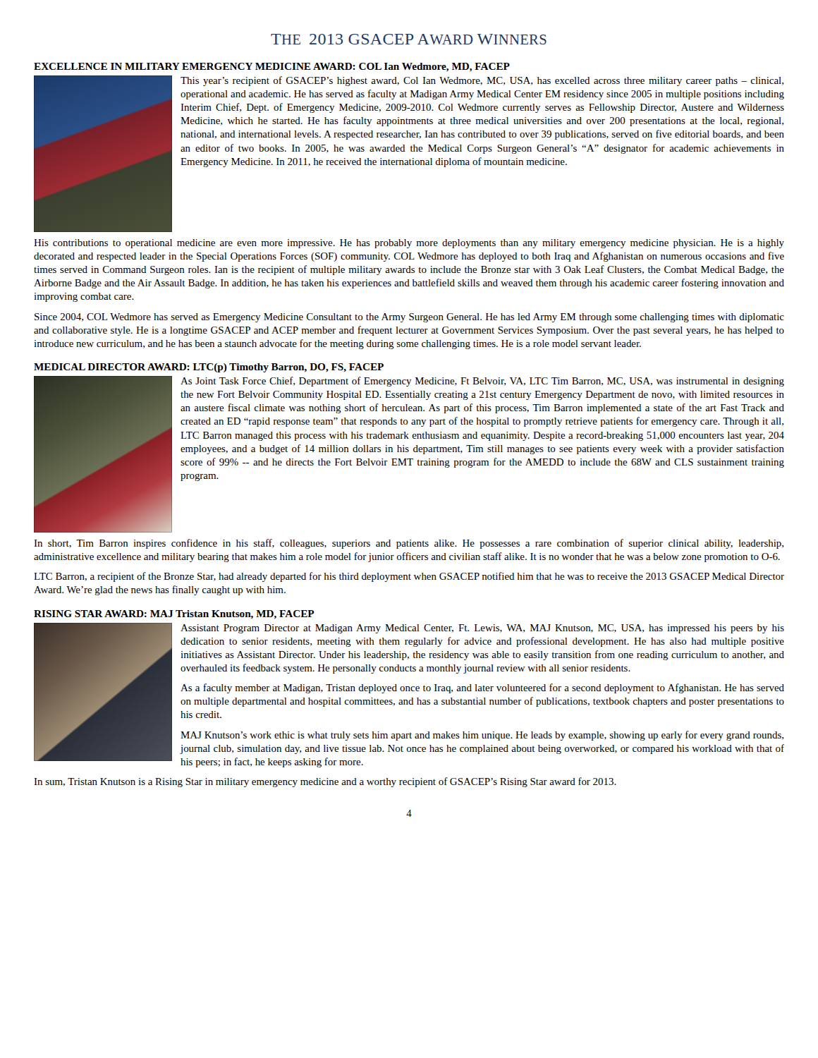THE 2013 GSACEP AWARD WINNERS
EXCELLENCE IN MILITARY EMERGENCY MEDICINE AWARD: COL Ian Wedmore, MD, FACEP
This year’s recipient of GSACEP’s highest award, Col Ian Wedmore, MC, USA, has excelled across three military career paths – clinical, operational and academic. He has served as faculty at Madigan Army Medical Center EM residency since 2005 in multiple positions including Interim Chief, Dept. of Emergency Medicine, 2009-2010. Col Wedmore currently serves as Fellowship Director, Austere and Wilderness Medicine, which he started. He has faculty appointments at three medical universities and over 200 presentations at the local, regional, national, and international levels. A respected researcher, Ian has contributed to over 39 publications, served on five editorial boards, and been an editor of two books. In 2005, he was awarded the Medical Corps Surgeon General’s “A” designator for academic achievements in Emergency Medicine. In 2011, he received the international diploma of mountain medicine.
His contributions to operational medicine are even more impressive. He has probably more deployments than any military emergency medicine physician. He is a highly decorated and respected leader in the Special Operations Forces (SOF) community. COL Wedmore has deployed to both Iraq and Afghanistan on numerous occasions and five times served in Command Surgeon roles. Ian is the recipient of multiple military awards to include the Bronze star with 3 Oak Leaf Clusters, the Combat Medical Badge, the Airborne Badge and the Air Assault Badge. In addition, he has taken his experiences and battlefield skills and weaved them through his academic career fostering innovation and improving combat care.
Since 2004, COL Wedmore has served as Emergency Medicine Consultant to the Army Surgeon General. He has led Army EM through some challenging times with diplomatic and collaborative style. He is a longtime GSACEP and ACEP member and frequent lecturer at Government Services Symposium. Over the past several years, he has helped to introduce new curriculum, and he has been a staunch advocate for the meeting during some challenging times. He is a role model servant leader.
MEDICAL DIRECTOR AWARD: LTC(p) Timothy Barron, DO, FS, FACEP
As Joint Task Force Chief, Department of Emergency Medicine, Ft Belvoir, VA, LTC Tim Barron, MC, USA, was instrumental in designing the new Fort Belvoir Community Hospital ED. Essentially creating a 21st century Emergency Department de novo, with limited resources in an austere fiscal climate was nothing short of herculean. As part of this process, Tim Barron implemented a state of the art Fast Track and created an ED “rapid response team” that responds to any part of the hospital to promptly retrieve patients for emergency care. Through it all, LTC Barron managed this process with his trademark enthusiasm and equanimity. Despite a record-breaking 51,000 encounters last year, 204 employees, and a budget of 14 million dollars in his department, Tim still manages to see patients every week with a provider satisfaction score of 99% -- and he directs the Fort Belvoir EMT training program for the AMEDD to include the 68W and CLS sustainment training program.
In short, Tim Barron inspires confidence in his staff, colleagues, superiors and patients alike. He possesses a rare combination of superior clinical ability, leadership, administrative excellence and military bearing that makes him a role model for junior officers and civilian staff alike. It is no wonder that he was a below zone promotion to O-6.
LTC Barron, a recipient of the Bronze Star, had already departed for his third deployment when GSACEP notified him that he was to receive the 2013 GSACEP Medical Director Award. We’re glad the news has finally caught up with him.
RISING STAR AWARD: MAJ Tristan Knutson, MD, FACEP
Assistant Program Director at Madigan Army Medical Center, Ft. Lewis, WA, MAJ Knutson, MC, USA, has impressed his peers by his dedication to senior residents, meeting with them regularly for advice and professional development. He has also had multiple positive initiatives as Assistant Director. Under his leadership, the residency was able to easily transition from one reading curriculum to another, and overhauled its feedback system. He personally conducts a monthly journal review with all senior residents.
As a faculty member at Madigan, Tristan deployed once to Iraq, and later volunteered for a second deployment to Afghanistan. He has served on multiple departmental and hospital committees, and has a substantial number of publications, textbook chapters and poster presentations to his credit.
MAJ Knutson’s work ethic is what truly sets him apart and makes him unique. He leads by example, showing up early for every grand rounds, journal club, simulation day, and live tissue lab. Not once has he complained about being overworked, or compared his workload with that of his peers; in fact, he keeps asking for more.
In sum, Tristan Knutson is a Rising Star in military emergency medicine and a worthy recipient of GSACEP’s Rising Star award for 2013.
4